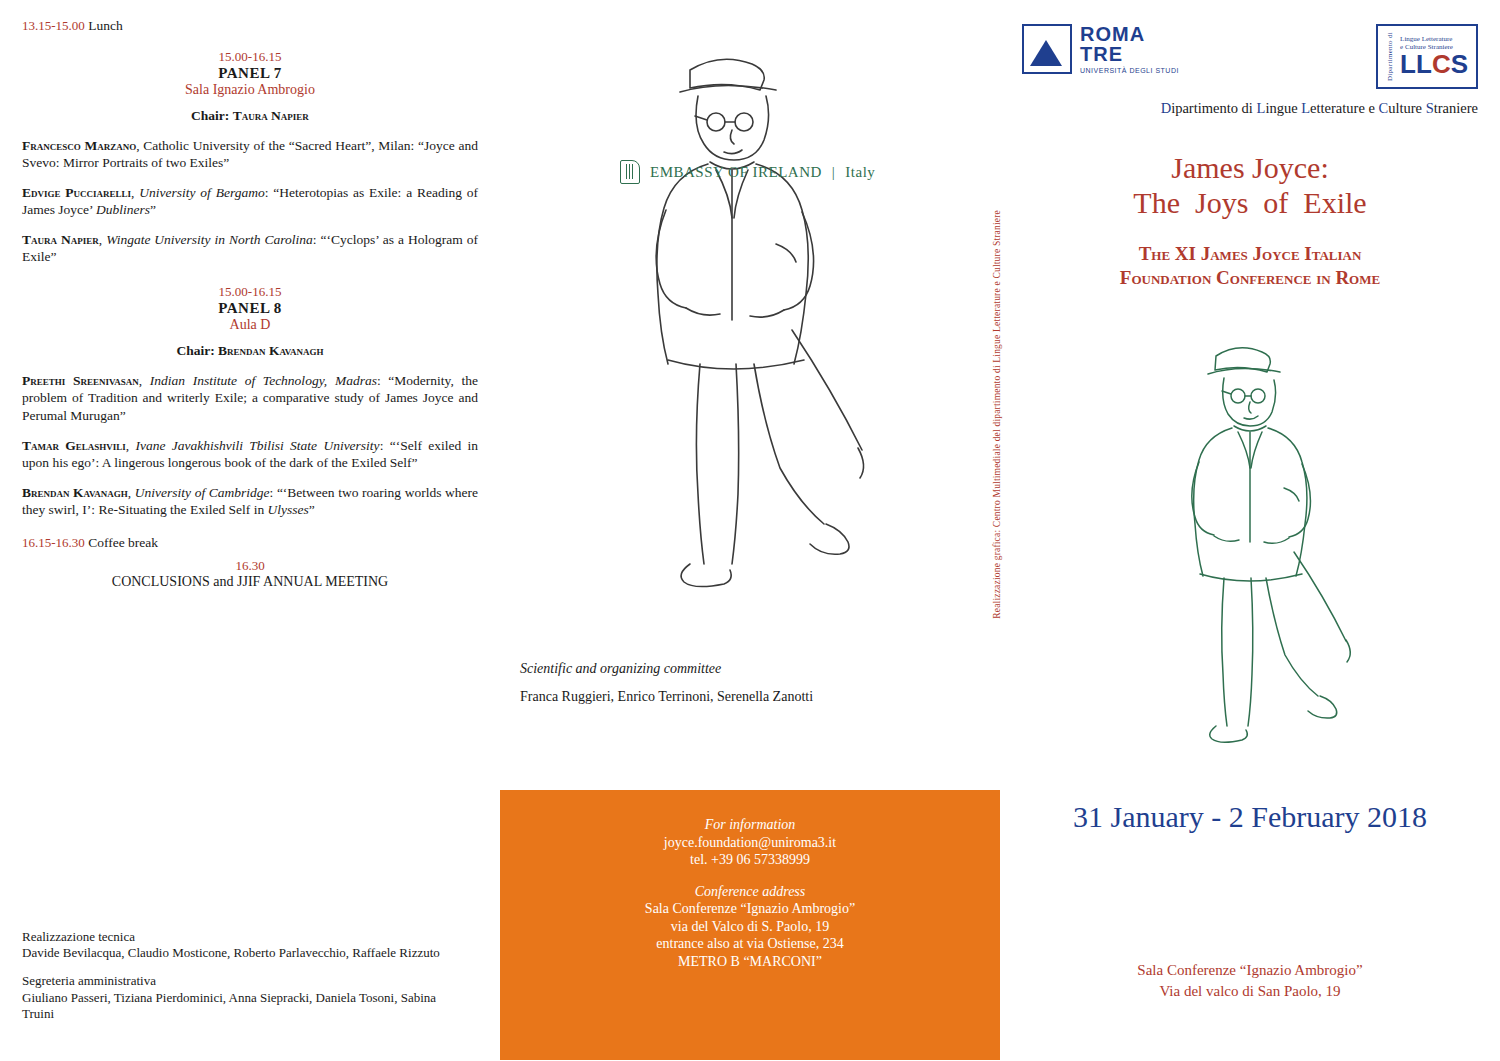13.15-15.00 Lunch
15.00-16.15
PANEL 7
Sala Ignazio Ambrogio
Chair: Taura Napier
Francesco Marzano, Catholic University of the “Sacred Heart”, Milan: “Joyce and Svevo: Mirror Portraits of two Exiles”
Edvige Pucciarelli, University of Bergamo: “Heterotopias as Exile: a Reading of James Joyce’ Dubliners”
Taura Napier, Wingate University in North Carolina: “‘Cyclops’ as a Hologram of Exile”
15.00-16.15
PANEL 8
Aula D
Chair: Brendan Kavanagh
Preethi Sreenivasan, Indian Institute of Technology, Madras: “Modernity, the problem of Tradition and writerly Exile; a comparative study of James Joyce and Perumal Murugan”
Tamar Gelashvili, Ivane Javakhishvili Tbilisi State University: “‘Self exiled in upon his ego’: A lingerous longerous book of the dark of the Exiled Self”
Brendan Kavanagh, University of Cambridge: “‘Between two roaring worlds where they swirl, I’: Re-Situating the Exiled Self in Ulysses”
16.15-16.30 Coffee break
16.30 CONCLUSIONS and JJIF ANNUAL MEETING
Realizzazione tecnica
Davide Bevilacqua, Claudio Mosticone, Roberto Parlavecchio, Raffaele Rizzuto
Segreteria amministrativa
Giuliano Passeri, Tiziana Pierdominici, Anna Siepracki, Daniela Tosoni, Sabina Truini
EMBASSY OF IRELAND | Italy
Realizzazione grafica: Centro Multimediale del dipartimento di Lingue Letterature e Culture Straniere
Scientific and organizing committee
Franca Ruggieri, Enrico Terrinoni, Serenella Zanotti
For information
joyce.foundation@uniroma3.it
tel. +39 06 57338999
Conference address
Sala Conferenze “Ignazio Ambrogio”
via del Valco di S. Paolo, 19
entrance also at via Ostiense, 234
METRO B “MARCONI”
ROMA
TRE
UNIVERSITÀ DEGLI STUDI
Dipartimento di
Lingue Letterature
e Culture Straniere
LLCS
Dipartimento di Lingue Letterature e Culture Straniere
James Joyce:
The Joys of Exile
The XI James Joyce Italian
Foundation Conference in Rome
31 January - 2 February 2018
Sala Conferenze “Ignazio Ambrogio”
Via del valco di San Paolo, 19